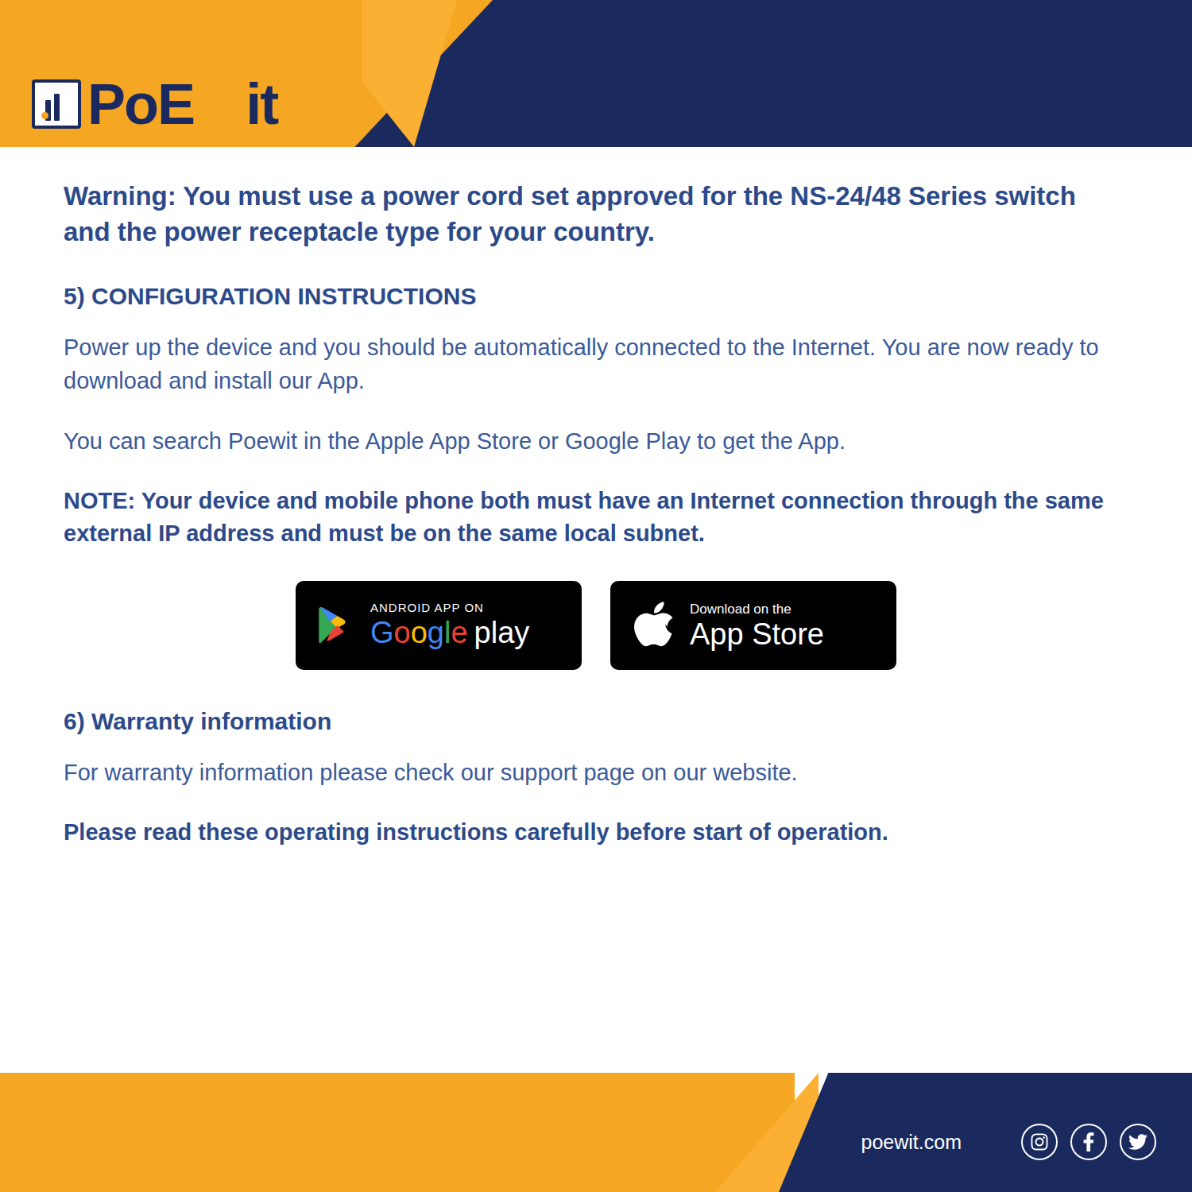INSTALLATION AND SETUP
PoE Wit
Warning: You must use a power cord set approved for the NS-24/48 Series switch and the power receptacle type for your country.
5) CONFIGURATION INSTRUCTIONS
Power up the device and you should be automatically connected to the Internet. You are now ready to download and install our App.
You can search Poewit in the Apple App Store or Google Play to get the App.
NOTE: Your device and mobile phone both must have an Internet connection through the same external IP address and must be on the same local subnet.
Android app on
Googleplay
Download on the
App Store
6) Warranty information
For warranty information please check our support page on our website.
Please read these operating instructions carefully before start of operation.
5
poewit.com